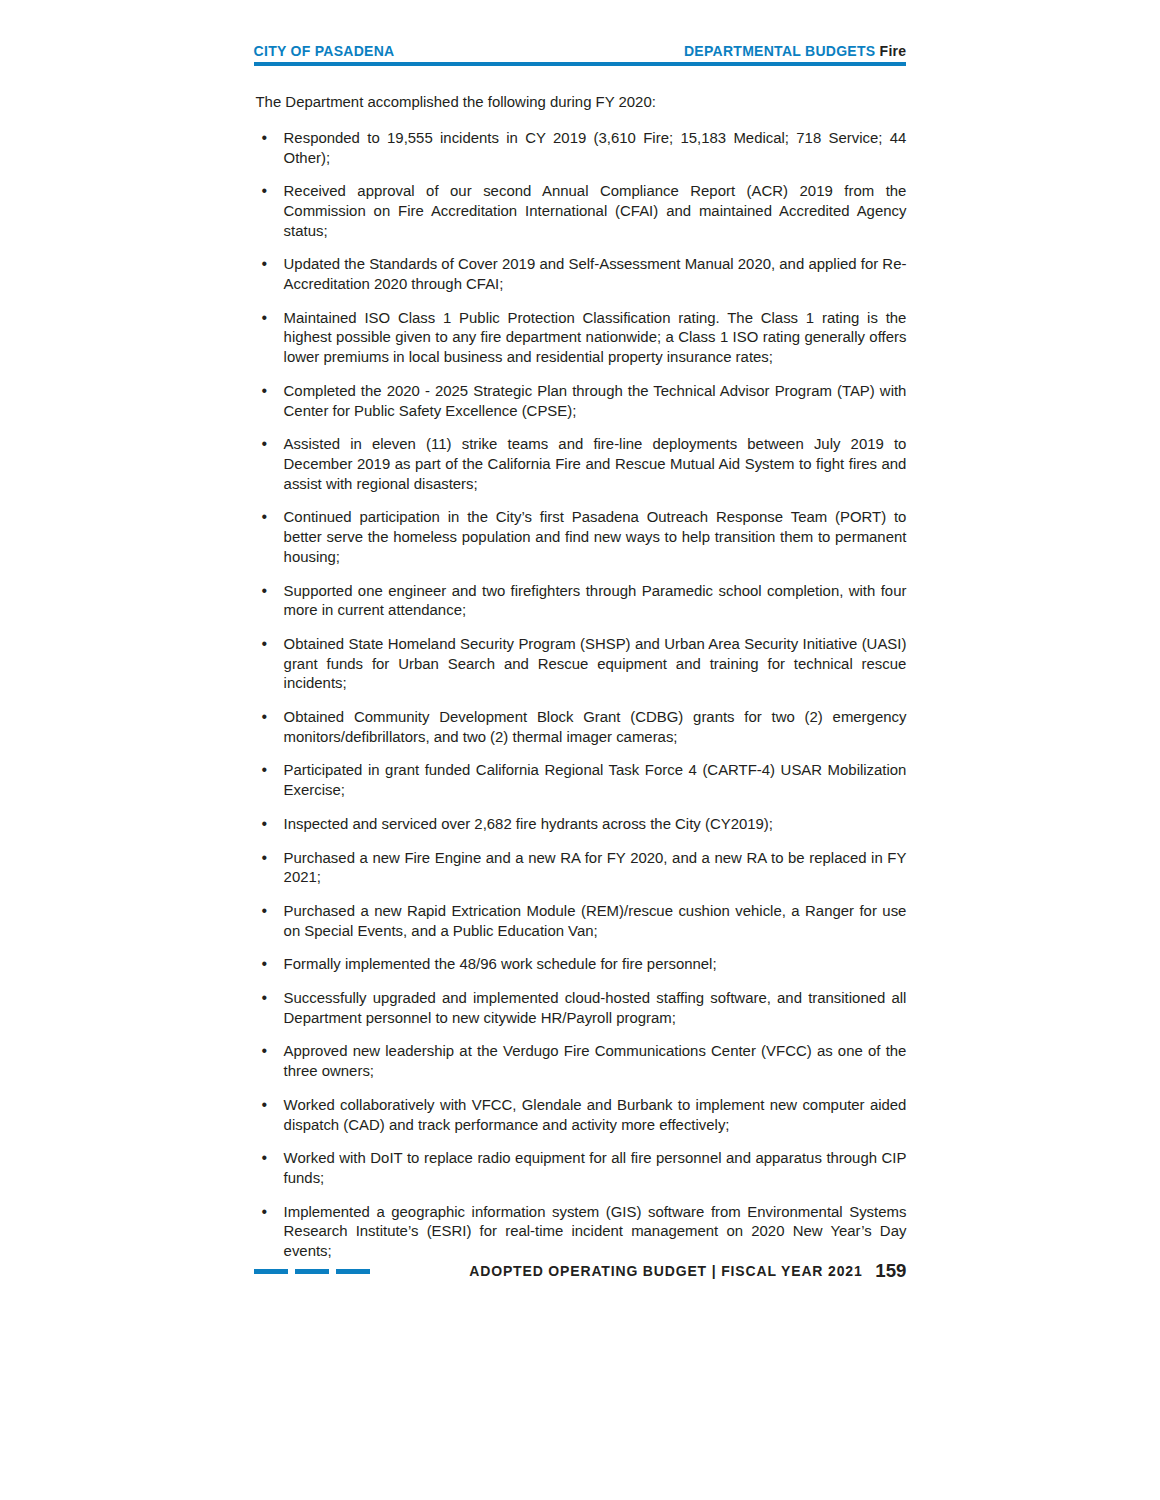City of Pasadena
Departmental Budgets Fire
The Department accomplished the following during FY 2020:
Responded to 19,555 incidents in CY 2019 (3,610 Fire; 15,183 Medical; 718 Service; 44 Other);
Received approval of our second Annual Compliance Report (ACR) 2019 from the Commission on Fire Accreditation International (CFAI) and maintained Accredited Agency status;
Updated the Standards of Cover 2019 and Self-Assessment Manual 2020, and applied for Re-Accreditation 2020 through CFAI;
Maintained ISO Class 1 Public Protection Classification rating. The Class 1 rating is the highest possible given to any fire department nationwide; a Class 1 ISO rating generally offers lower premiums in local business and residential property insurance rates;
Completed the 2020 - 2025 Strategic Plan through the Technical Advisor Program (TAP) with Center for Public Safety Excellence (CPSE);
Assisted in eleven (11) strike teams and fire-line deployments between July 2019 to December 2019 as part of the California Fire and Rescue Mutual Aid System to fight fires and assist with regional disasters;
Continued participation in the City’s first Pasadena Outreach Response Team (PORT) to better serve the homeless population and find new ways to help transition them to permanent housing;
Supported one engineer and two firefighters through Paramedic school completion, with four more in current attendance;
Obtained State Homeland Security Program (SHSP) and Urban Area Security Initiative (UASI) grant funds for Urban Search and Rescue equipment and training for technical rescue incidents;
Obtained Community Development Block Grant (CDBG) grants for two (2) emergency monitors/defibrillators, and two (2) thermal imager cameras;
Participated in grant funded California Regional Task Force 4 (CARTF-4) USAR Mobilization Exercise;
Inspected and serviced over 2,682 fire hydrants across the City (CY2019);
Purchased a new Fire Engine and a new RA for FY 2020, and a new RA to be replaced in FY 2021;
Purchased a new Rapid Extrication Module (REM)/rescue cushion vehicle, a Ranger for use on Special Events, and a Public Education Van;
Formally implemented the 48/96 work schedule for fire personnel;
Successfully upgraded and implemented cloud-hosted staffing software, and transitioned all Department personnel to new citywide HR/Payroll program;
Approved new leadership at the Verdugo Fire Communications Center (VFCC) as one of the three owners;
Worked collaboratively with VFCC, Glendale and Burbank to implement new computer aided dispatch (CAD) and track performance and activity more effectively;
Worked with DoIT to replace radio equipment for all fire personnel and apparatus through CIP funds;
Implemented a geographic information system (GIS) software from Environmental Systems Research Institute’s (ESRI) for real-time incident management on 2020 New Year’s Day events;
Adopted Operating Budget | Fiscal Year 2021 159